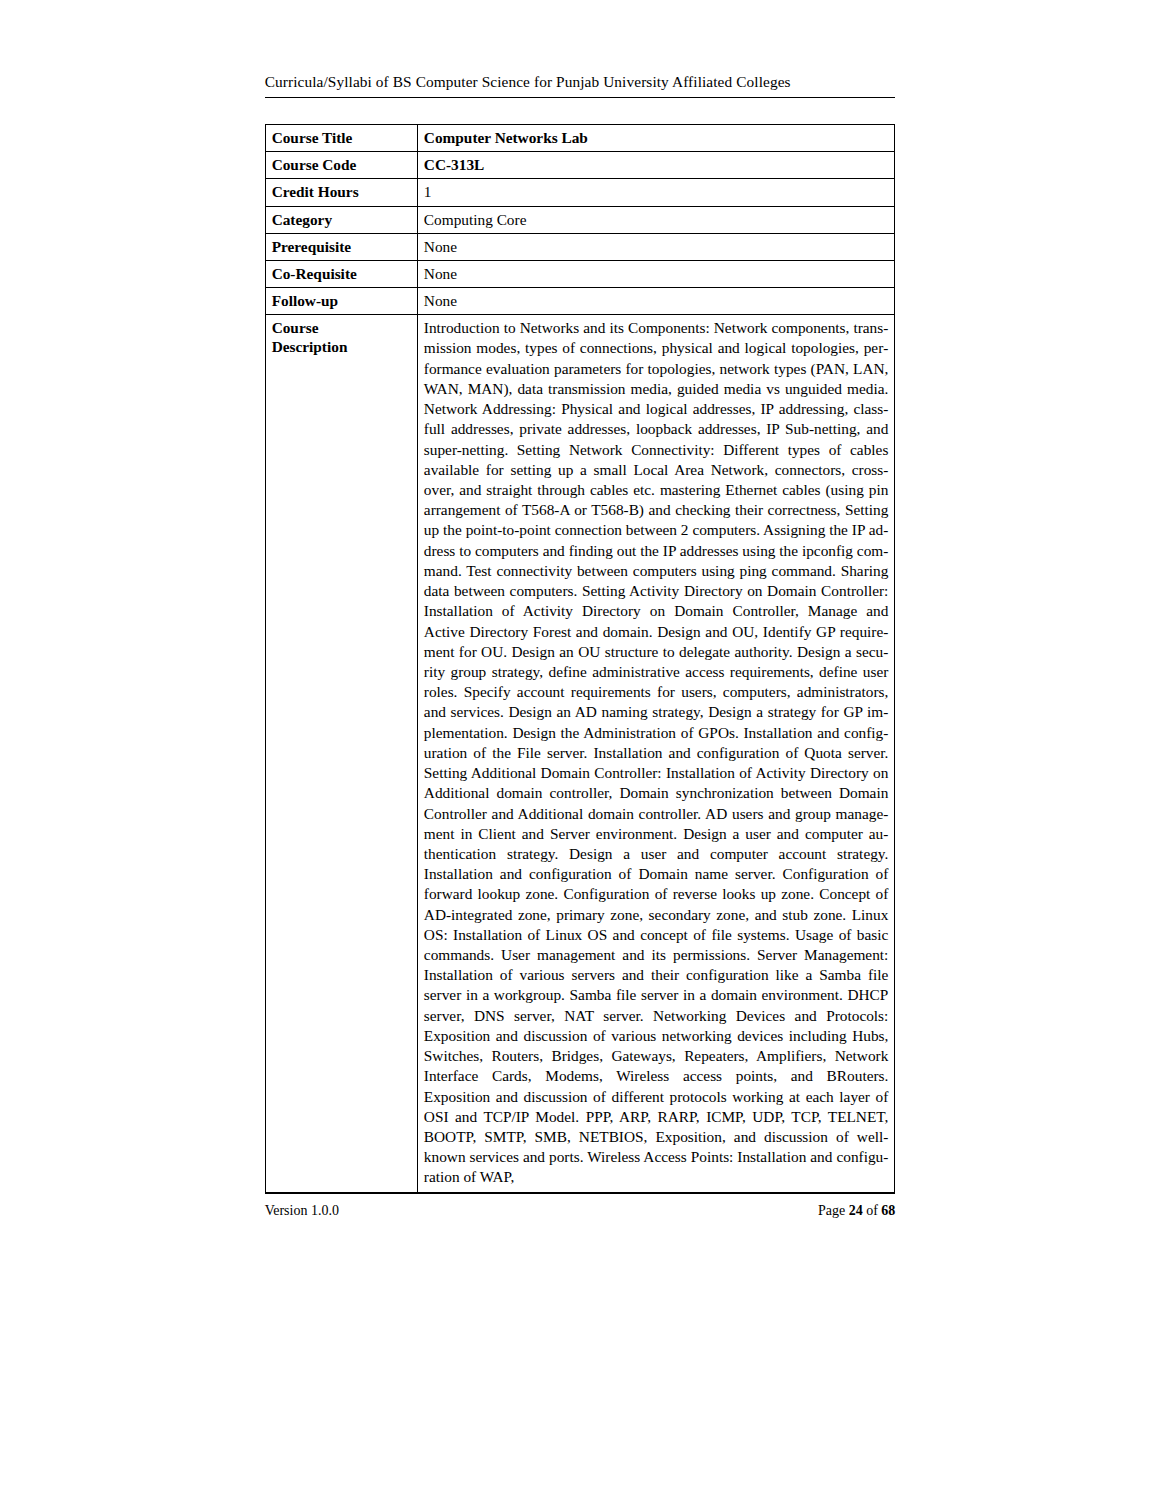Curricula/Syllabi of BS Computer Science for Punjab University Affiliated Colleges
| Course Title | Computer Networks Lab |
| Course Code | CC-313L |
| Credit Hours | 1 |
| Category | Computing Core |
| Prerequisite | None |
| Co-Requisite | None |
| Follow-up | None |
| Course Description | Introduction to Networks and its Components: Network components, transmission modes, types of connections, physical and logical topologies, performance evaluation parameters for topologies, network types (PAN, LAN, WAN, MAN), data transmission media, guided media vs unguided media. Network Addressing: Physical and logical addresses, IP addressing, class-full addresses, private addresses, loopback addresses, IP Sub-netting, and super-netting. Setting Network Connectivity: Different types of cables available for setting up a small Local Area Network, connectors, cross-over, and straight through cables etc. mastering Ethernet cables (using pin arrangement of T568-A or T568-B) and checking their correctness, Setting up the point-to-point connection between 2 computers. Assigning the IP address to computers and finding out the IP addresses using the ipconfig command. Test connectivity between computers using ping command. Sharing data between computers. Setting Activity Directory on Domain Controller: Installation of Activity Directory on Domain Controller, Manage and Active Directory Forest and domain. Design and OU, Identify GP requirement for OU. Design an OU structure to delegate authority. Design a security group strategy, define administrative access requirements, define user roles. Specify account requirements for users, computers, administrators, and services. Design an AD naming strategy, Design a strategy for GP implementation. Design the Administration of GPOs. Installation and configuration of the File server. Installation and configuration of Quota server. Setting Additional Domain Controller: Installation of Activity Directory on Additional domain controller, Domain synchronization between Domain Controller and Additional domain controller. AD users and group management in Client and Server environment. Design a user and computer authentication strategy. Design a user and computer account strategy. Installation and configuration of Domain name server. Configuration of forward lookup zone. Configuration of reverse looks up zone. Concept of AD-integrated zone, primary zone, secondary zone, and stub zone. Linux OS: Installation of Linux OS and concept of file systems. Usage of basic commands. User management and its permissions. Server Management: Installation of various servers and their configuration like a Samba file server in a workgroup. Samba file server in a domain environment. DHCP server, DNS server, NAT server. Networking Devices and Protocols: Exposition and discussion of various networking devices including Hubs, Switches, Routers, Bridges, Gateways, Repeaters, Amplifiers, Network Interface Cards, Modems, Wireless access points, and BRouters. Exposition and discussion of different protocols working at each layer of OSI and TCP/IP Model. PPP, ARP, RARP, ICMP, UDP, TCP, TELNET, BOOTP, SMTP, SMB, NETBIOS, Exposition, and discussion of well-known services and ports. Wireless Access Points: Installation and configuration of WAP, |
Version 1.0.0
Page 24 of 68